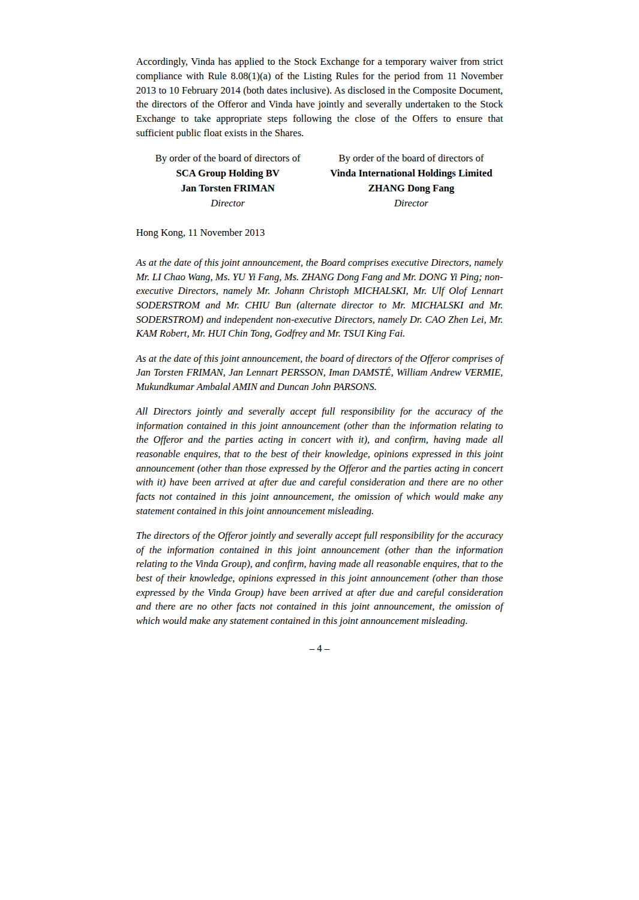Accordingly, Vinda has applied to the Stock Exchange for a temporary waiver from strict compliance with Rule 8.08(1)(a) of the Listing Rules for the period from 11 November 2013 to 10 February 2014 (both dates inclusive). As disclosed in the Composite Document, the directors of the Offeror and Vinda have jointly and severally undertaken to the Stock Exchange to take appropriate steps following the close of the Offers to ensure that sufficient public float exists in the Shares.
| By order of the board of directors of | By order of the board of directors of |
| SCA Group Holding BV | Vinda International Holdings Limited |
| Jan Torsten FRIMAN | ZHANG Dong Fang |
| Director | Director |
Hong Kong, 11 November 2013
As at the date of this joint announcement, the Board comprises executive Directors, namely Mr. LI Chao Wang, Ms. YU Yi Fang, Ms. ZHANG Dong Fang and Mr. DONG Yi Ping; non-executive Directors, namely Mr. Johann Christoph MICHALSKI, Mr. Ulf Olof Lennart SODERSTROM and Mr. CHIU Bun (alternate director to Mr. MICHALSKI and Mr. SODERSTROM) and independent non-executive Directors, namely Dr. CAO Zhen Lei, Mr. KAM Robert, Mr. HUI Chin Tong, Godfrey and Mr. TSUI King Fai.
As at the date of this joint announcement, the board of directors of the Offeror comprises of Jan Torsten FRIMAN, Jan Lennart PERSSON, Iman DAMSTÉ, William Andrew VERMIE, Mukundkumar Ambalal AMIN and Duncan John PARSONS.
All Directors jointly and severally accept full responsibility for the accuracy of the information contained in this joint announcement (other than the information relating to the Offeror and the parties acting in concert with it), and confirm, having made all reasonable enquires, that to the best of their knowledge, opinions expressed in this joint announcement (other than those expressed by the Offeror and the parties acting in concert with it) have been arrived at after due and careful consideration and there are no other facts not contained in this joint announcement, the omission of which would make any statement contained in this joint announcement misleading.
The directors of the Offeror jointly and severally accept full responsibility for the accuracy of the information contained in this joint announcement (other than the information relating to the Vinda Group), and confirm, having made all reasonable enquires, that to the best of their knowledge, opinions expressed in this joint announcement (other than those expressed by the Vinda Group) have been arrived at after due and careful consideration and there are no other facts not contained in this joint announcement, the omission of which would make any statement contained in this joint announcement misleading.
– 4 –